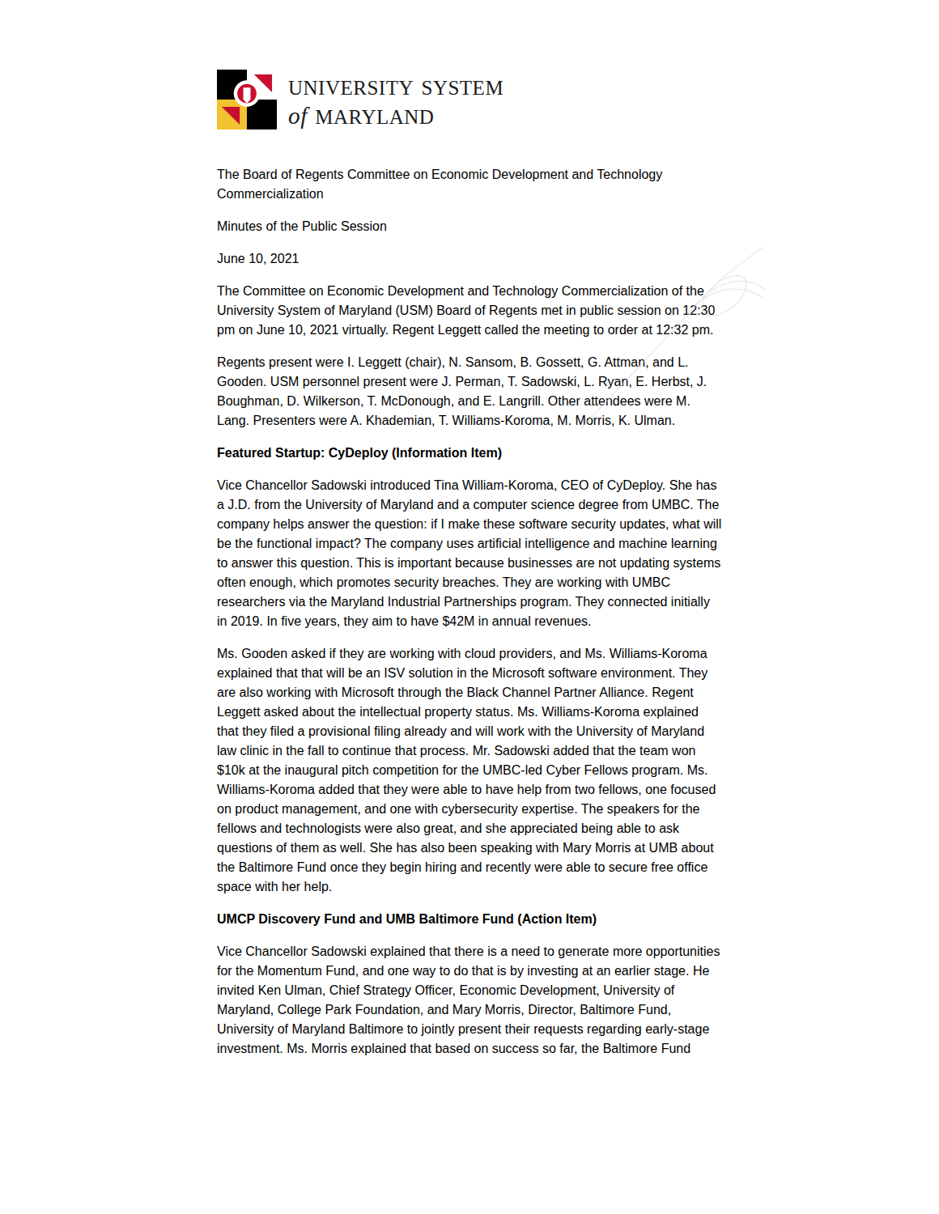University System
of Maryland
The Board of Regents Committee on Economic Development and Technology Commercialization
Minutes of the Public Session
June 10, 2021
The Committee on Economic Development and Technology Commercialization of the University System of Maryland (USM) Board of Regents met in public session on 12:30 pm on June 10, 2021 virtually. Regent Leggett called the meeting to order at 12:32 pm.
Regents present were I. Leggett (chair), N. Sansom, B. Gossett, G. Attman, and L. Gooden. USM personnel present were J. Perman, T. Sadowski, L. Ryan, E. Herbst, J. Boughman, D. Wilkerson, T. McDonough, and E. Langrill. Other attendees were M. Lang. Presenters were A. Khademian, T. Williams-Koroma, M. Morris, K. Ulman.
Featured Startup: CyDeploy (Information Item)
Vice Chancellor Sadowski introduced Tina William-Koroma, CEO of CyDeploy. She has a J.D. from the University of Maryland and a computer science degree from UMBC. The company helps answer the question: if I make these software security updates, what will be the functional impact? The company uses artificial intelligence and machine learning to answer this question. This is important because businesses are not updating systems often enough, which promotes security breaches. They are working with UMBC researchers via the Maryland Industrial Partnerships program. They connected initially in 2019. In five years, they aim to have $42M in annual revenues.
Ms. Gooden asked if they are working with cloud providers, and Ms. Williams-Koroma explained that that will be an ISV solution in the Microsoft software environment. They are also working with Microsoft through the Black Channel Partner Alliance. Regent Leggett asked about the intellectual property status. Ms. Williams-Koroma explained that they filed a provisional filing already and will work with the University of Maryland law clinic in the fall to continue that process. Mr. Sadowski added that the team won $10k at the inaugural pitch competition for the UMBC-led Cyber Fellows program. Ms. Williams-Koroma added that they were able to have help from two fellows, one focused on product management, and one with cybersecurity expertise. The speakers for the fellows and technologists were also great, and she appreciated being able to ask questions of them as well. She has also been speaking with Mary Morris at UMB about the Baltimore Fund once they begin hiring and recently were able to secure free office space with her help.
UMCP Discovery Fund and UMB Baltimore Fund (Action Item)
Vice Chancellor Sadowski explained that there is a need to generate more opportunities for the Momentum Fund, and one way to do that is by investing at an earlier stage. He invited Ken Ulman, Chief Strategy Officer, Economic Development, University of Maryland, College Park Foundation, and Mary Morris, Director, Baltimore Fund, University of Maryland Baltimore to jointly present their requests regarding early-stage investment. Ms. Morris explained that based on success so far, the Baltimore Fund